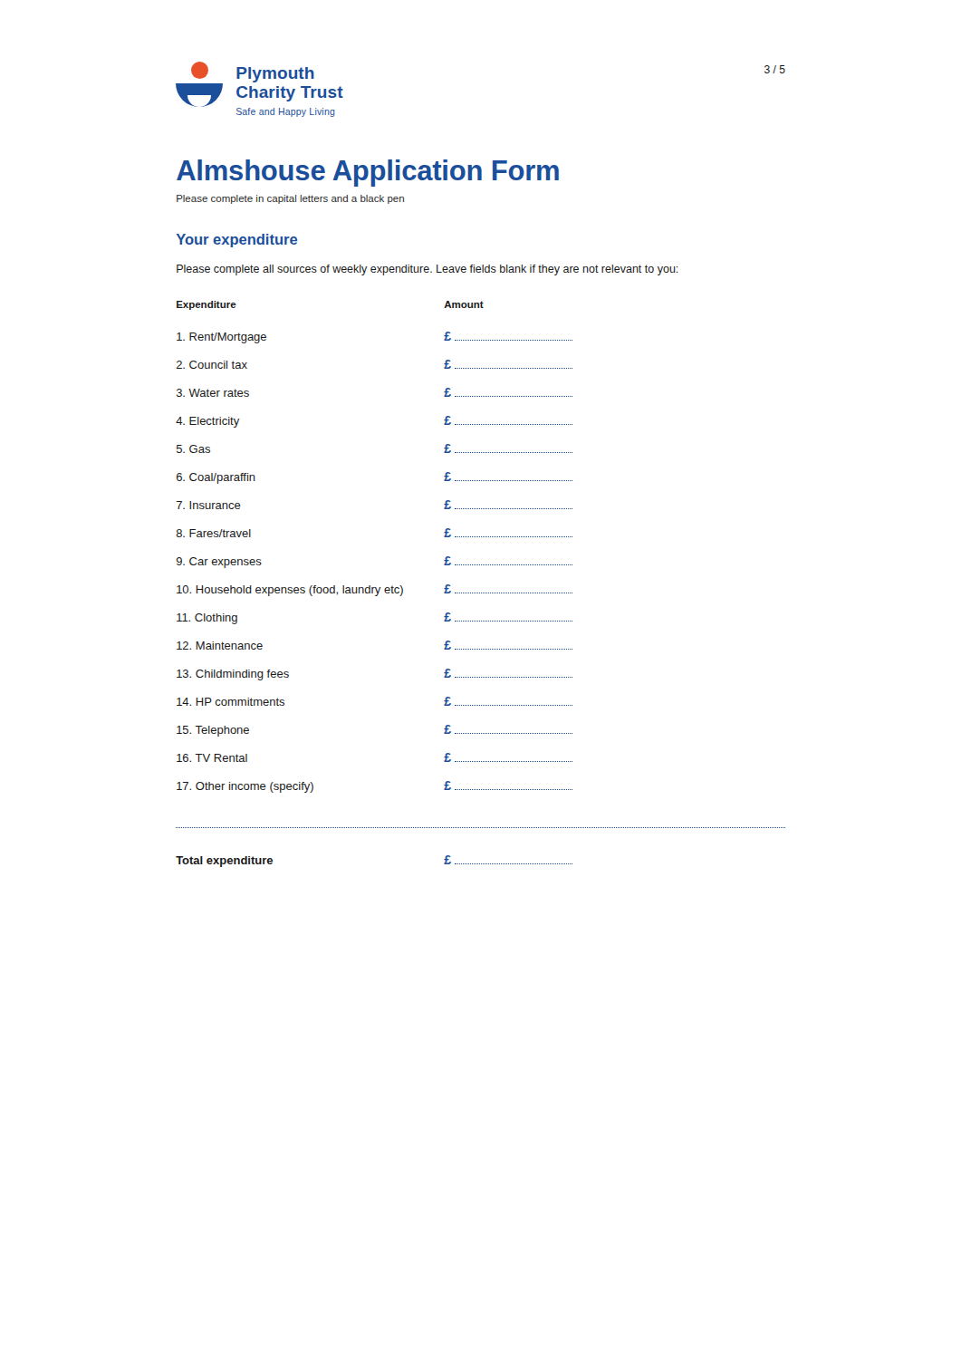Plymouth
Charity Trust
Safe and Happy Living
3 / 5
Almshouse Application Form
Please complete in capital letters and a black pen
Your expenditure
Please complete all sources of weekly expenditure. Leave fields blank if they are not relevant to you:
| Expenditure | Amount |
| --- | --- |
| 1. Rent/Mortgage | £ |
| 2. Council tax | £ |
| 3. Water rates | £ |
| 4. Electricity | £ |
| 5. Gas | £ |
| 6. Coal/paraffin | £ |
| 7. Insurance | £ |
| 8. Fares/travel | £ |
| 9. Car expenses | £ |
| 10. Household expenses (food, laundry etc) | £ |
| 11. Clothing | £ |
| 12. Maintenance | £ |
| 13. Childminding fees | £ |
| 14. HP commitments | £ |
| 15. Telephone | £ |
| 16. TV Rental | £ |
| 17. Other income (specify) | £ |
Total expenditure
£